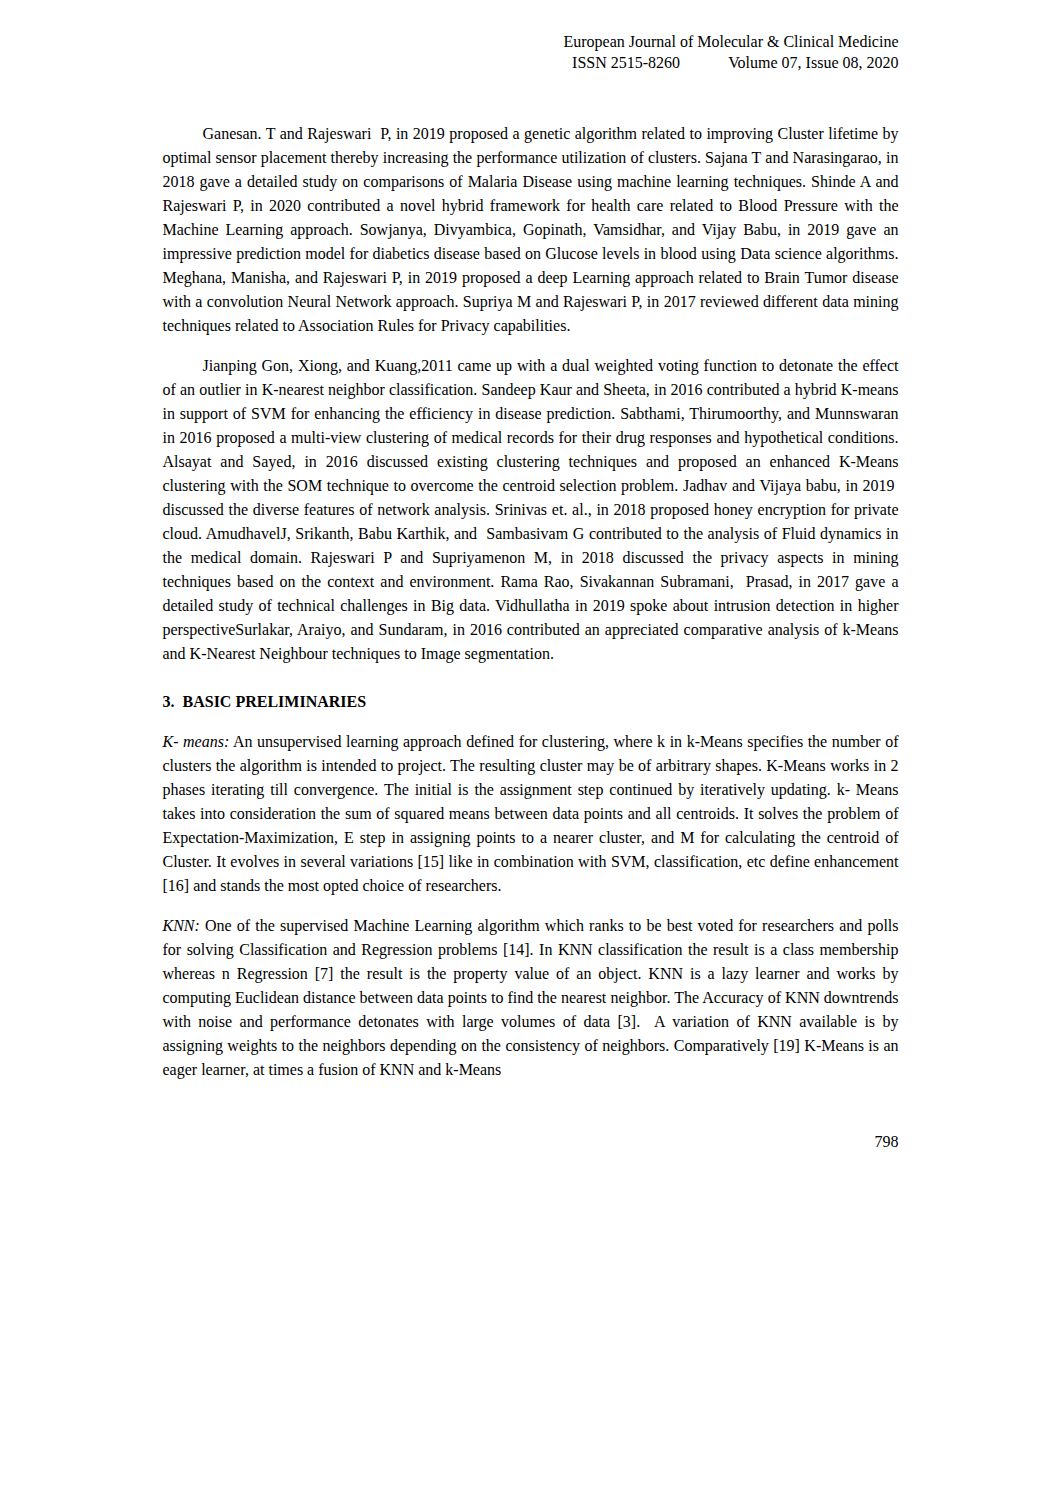European Journal of Molecular & Clinical Medicine ISSN 2515-8260 Volume 07, Issue 08, 2020
Ganesan. T and Rajeswari P, in 2019 proposed a genetic algorithm related to improving Cluster lifetime by optimal sensor placement thereby increasing the performance utilization of clusters. Sajana T and Narasingarao, in 2018 gave a detailed study on comparisons of Malaria Disease using machine learning techniques. Shinde A and Rajeswari P, in 2020 contributed a novel hybrid framework for health care related to Blood Pressure with the Machine Learning approach. Sowjanya, Divyambica, Gopinath, Vamsidhar, and Vijay Babu, in 2019 gave an impressive prediction model for diabetics disease based on Glucose levels in blood using Data science algorithms. Meghana, Manisha, and Rajeswari P, in 2019 proposed a deep Learning approach related to Brain Tumor disease with a convolution Neural Network approach. Supriya M and Rajeswari P, in 2017 reviewed different data mining techniques related to Association Rules for Privacy capabilities.
Jianping Gon, Xiong, and Kuang,2011 came up with a dual weighted voting function to detonate the effect of an outlier in K-nearest neighbor classification. Sandeep Kaur and Sheeta, in 2016 contributed a hybrid K-means in support of SVM for enhancing the efficiency in disease prediction. Sabthami, Thirumoorthy, and Munnswaran in 2016 proposed a multi-view clustering of medical records for their drug responses and hypothetical conditions. Alsayat and Sayed, in 2016 discussed existing clustering techniques and proposed an enhanced K-Means clustering with the SOM technique to overcome the centroid selection problem. Jadhav and Vijaya babu, in 2019 discussed the diverse features of network analysis. Srinivas et. al., in 2018 proposed honey encryption for private cloud. AmudhavelJ, Srikanth, Babu Karthik, and Sambasivam G contributed to the analysis of Fluid dynamics in the medical domain. Rajeswari P and Supriyamenon M, in 2018 discussed the privacy aspects in mining techniques based on the context and environment. Rama Rao, Sivakannan Subramani, Prasad, in 2017 gave a detailed study of technical challenges in Big data. Vidhullatha in 2019 spoke about intrusion detection in higher perspectiveSurlakar, Araiyo, and Sundaram, in 2016 contributed an appreciated comparative analysis of k-Means and K-Nearest Neighbour techniques to Image segmentation.
3. BASIC PRELIMINARIES
K- means: An unsupervised learning approach defined for clustering, where k in k-Means specifies the number of clusters the algorithm is intended to project. The resulting cluster may be of arbitrary shapes. K-Means works in 2 phases iterating till convergence. The initial is the assignment step continued by iteratively updating. k- Means takes into consideration the sum of squared means between data points and all centroids. It solves the problem of Expectation-Maximization, E step in assigning points to a nearer cluster, and M for calculating the centroid of Cluster. It evolves in several variations [15] like in combination with SVM, classification, etc define enhancement [16] and stands the most opted choice of researchers.
KNN: One of the supervised Machine Learning algorithm which ranks to be best voted for researchers and polls for solving Classification and Regression problems [14]. In KNN classification the result is a class membership whereas n Regression [7] the result is the property value of an object. KNN is a lazy learner and works by computing Euclidean distance between data points to find the nearest neighbor. The Accuracy of KNN downtrends with noise and performance detonates with large volumes of data [3]. A variation of KNN available is by assigning weights to the neighbors depending on the consistency of neighbors. Comparatively [19] K-Means is an eager learner, at times a fusion of KNN and k-Means
798